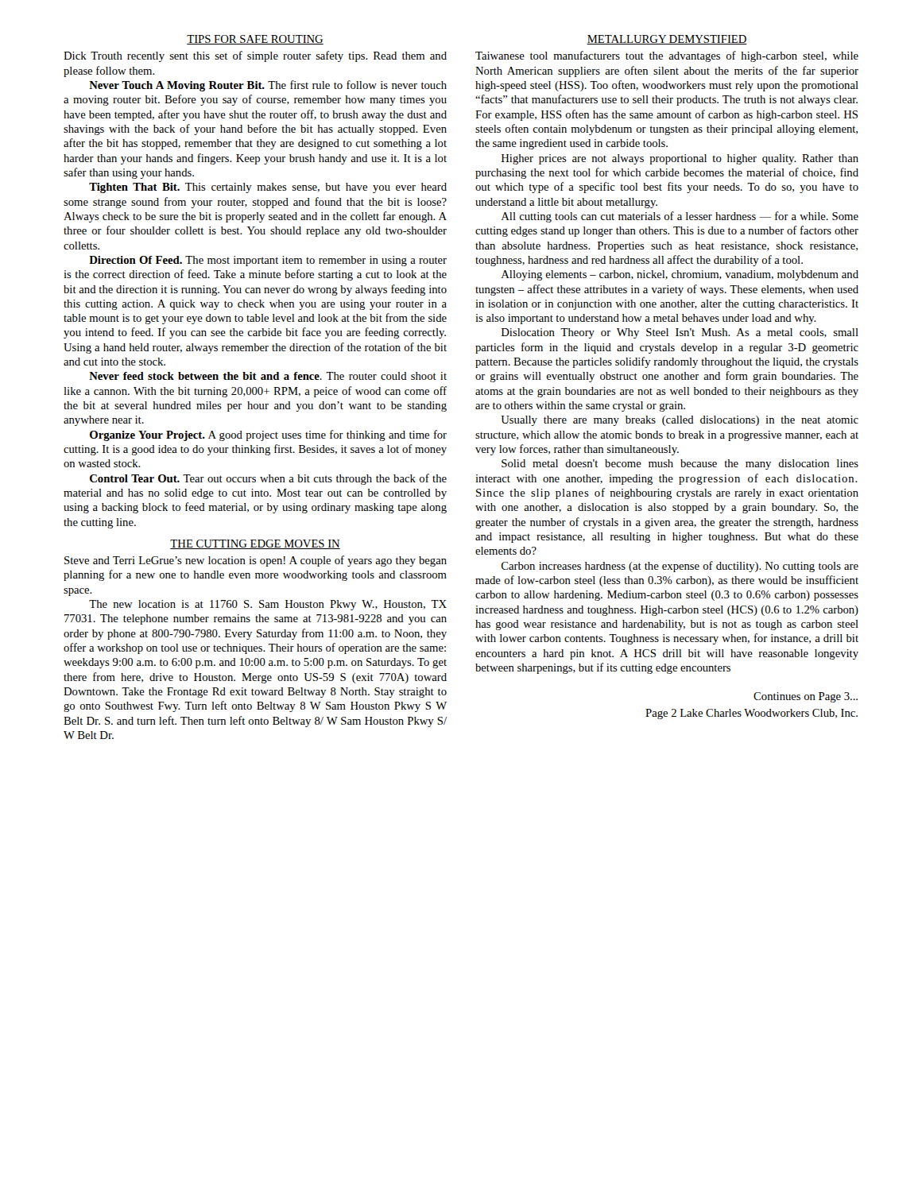TIPS FOR SAFE ROUTING
Dick Trouth recently sent this set of simple router safety tips. Read them and please follow them.
Never Touch A Moving Router Bit. The first rule to follow is never touch a moving router bit. Before you say of course, remember how many times you have been tempted, after you have shut the router off, to brush away the dust and shavings with the back of your hand before the bit has actually stopped. Even after the bit has stopped, remember that they are designed to cut something a lot harder than your hands and fingers. Keep your brush handy and use it. It is a lot safer than using your hands.
Tighten That Bit. This certainly makes sense, but have you ever heard some strange sound from your router, stopped and found that the bit is loose? Always check to be sure the bit is properly seated and in the collett far enough. A three or four shoulder collett is best. You should replace any old two-shoulder colletts.
Direction Of Feed. The most important item to remember in using a router is the correct direction of feed. Take a minute before starting a cut to look at the bit and the direction it is running. You can never do wrong by always feeding into this cutting action. A quick way to check when you are using your router in a table mount is to get your eye down to table level and look at the bit from the side you intend to feed. If you can see the carbide bit face you are feeding correctly. Using a hand held router, always remember the direction of the rotation of the bit and cut into the stock.
Never feed stock between the bit and a fence. The router could shoot it like a cannon. With the bit turning 20,000+ RPM, a peice of wood can come off the bit at several hundred miles per hour and you don’t want to be standing anywhere near it.
Organize Your Project. A good project uses time for thinking and time for cutting. It is a good idea to do your thinking first. Besides, it saves a lot of money on wasted stock.
Control Tear Out. Tear out occurs when a bit cuts through the back of the material and has no solid edge to cut into. Most tear out can be controlled by using a backing block to feed material, or by using ordinary masking tape along the cutting line.
THE CUTTING EDGE MOVES IN
Steve and Terri LeGrue’s new location is open! A couple of years ago they began planning for a new one to handle even more woodworking tools and classroom space.
The new location is at 11760 S. Sam Houston Pkwy W., Houston, TX 77031. The telephone number remains the same at 713-981-9228 and you can order by phone at 800-790-7980. Every Saturday from 11:00 a.m. to Noon, they offer a workshop on tool use or techniques. Their hours of operation are the same: weekdays 9:00 a.m. to 6:00 p.m. and 10:00 a.m. to 5:00 p.m. on Saturdays. To get there from here, drive to Houston. Merge onto US-59 S (exit 770A) toward Downtown. Take the Frontage Rd exit toward Beltway 8 North. Stay straight to go onto Southwest Fwy. Turn left onto Beltway 8 W Sam Houston Pkwy S W Belt Dr. S. and turn left. Then turn left onto Beltway 8/ W Sam Houston Pkwy S/ W Belt Dr.
METALLURGY DEMYSTIFIED
Taiwanese tool manufacturers tout the advantages of high-carbon steel, while North American suppliers are often silent about the merits of the far superior high-speed steel (HSS). Too often, woodworkers must rely upon the promotional “facts” that manufacturers use to sell their products. The truth is not always clear. For example, HSS often has the same amount of carbon as high-carbon steel. HS steels often contain molybdenum or tungsten as their principal alloying element, the same ingredient used in carbide tools.
Higher prices are not always proportional to higher quality. Rather than purchasing the next tool for which carbide becomes the material of choice, find out which type of a specific tool best fits your needs. To do so, you have to understand a little bit about metallurgy.
All cutting tools can cut materials of a lesser hardness — for a while. Some cutting edges stand up longer than others. This is due to a number of factors other than absolute hardness. Properties such as heat resistance, shock resistance, toughness, hardness and red hardness all affect the durability of a tool.
Alloying elements – carbon, nickel, chromium, vanadium, molybdenum and tungsten – affect these attributes in a variety of ways. These elements, when used in isolation or in conjunction with one another, alter the cutting characteristics. It is also important to understand how a metal behaves under load and why.
Dislocation Theory or Why Steel Isn't Mush. As a metal cools, small particles form in the liquid and crystals develop in a regular 3-D geometric pattern. Because the particles solidify randomly throughout the liquid, the crystals or grains will eventually obstruct one another and form grain boundaries. The atoms at the grain boundaries are not as well bonded to their neighbours as they are to others within the same crystal or grain.
Usually there are many breaks (called dislocations) in the neat atomic structure, which allow the atomic bonds to break in a progressive manner, each at very low forces, rather than simultaneously.
Solid metal doesn't become mush because the many dislocation lines interact with one another, impeding the progression of each dislocation. Since the slip planes of neighbouring crystals are rarely in exact orientation with one another, a dislocation is also stopped by a grain boundary. So, the greater the number of crystals in a given area, the greater the strength, hardness and impact resistance, all resulting in higher toughness. But what do these elements do?
Carbon increases hardness (at the expense of ductility). No cutting tools are made of low-carbon steel (less than 0.3% carbon), as there would be insufficient carbon to allow hardening. Medium-carbon steel (0.3 to 0.6% carbon) possesses increased hardness and toughness. High-carbon steel (HCS) (0.6 to 1.2% carbon) has good wear resistance and hardenability, but is not as tough as carbon steel with lower carbon contents. Toughness is necessary when, for instance, a drill bit encounters a hard pin knot. A HCS drill bit will have reasonable longevity between sharpenings, but if its cutting edge encounters
Continues on Page 3...
Page 2 Lake Charles Woodworkers Club, Inc.